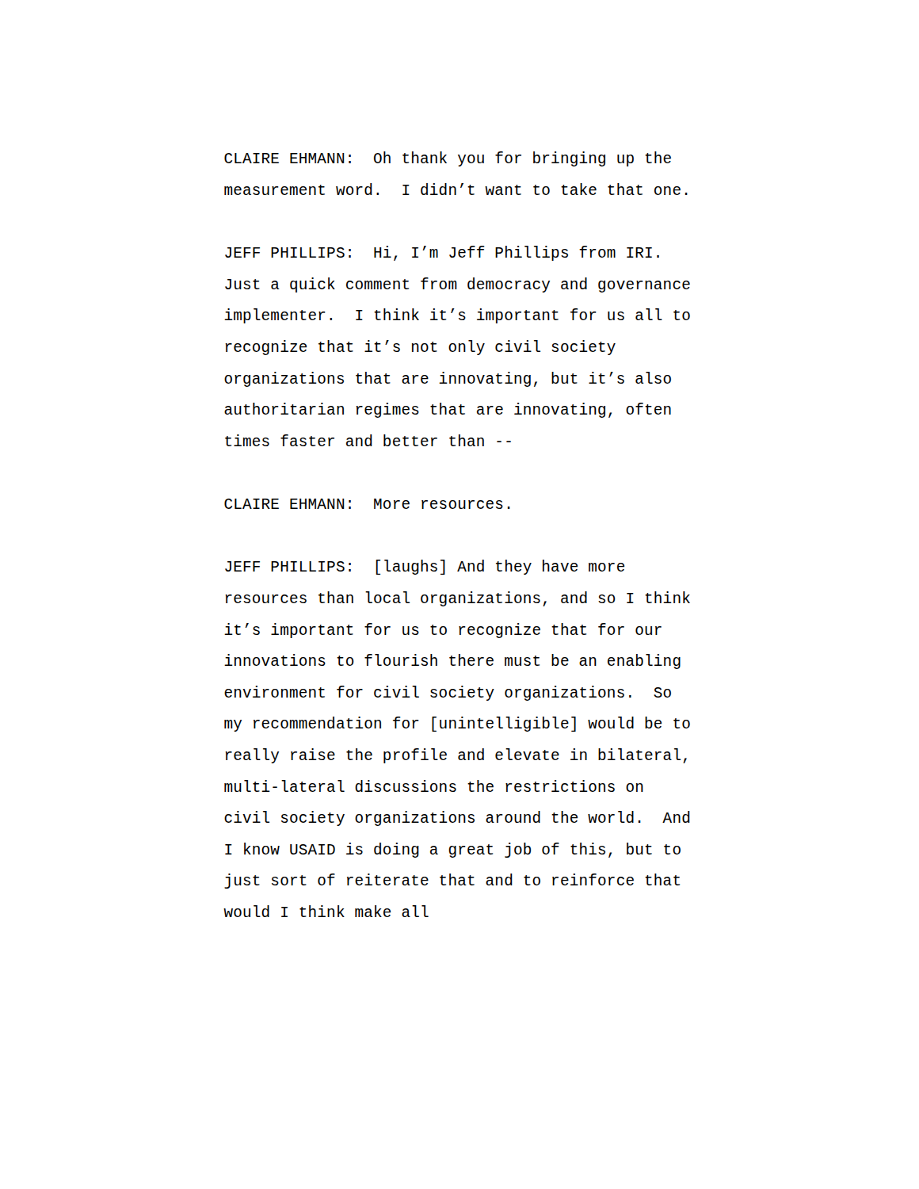CLAIRE EHMANN: Oh thank you for bringing up the measurement word. I didn’t want to take that one.
JEFF PHILLIPS: Hi, I’m Jeff Phillips from IRI. Just a quick comment from democracy and governance implementer. I think it’s important for us all to recognize that it’s not only civil society organizations that are innovating, but it’s also authoritarian regimes that are innovating, often times faster and better than --
CLAIRE EHMANN: More resources.
JEFF PHILLIPS: [laughs] And they have more resources than local organizations, and so I think it’s important for us to recognize that for our innovations to flourish there must be an enabling environment for civil society organizations. So my recommendation for [unintelligible] would be to really raise the profile and elevate in bilateral, multi-lateral discussions the restrictions on civil society organizations around the world. And I know USAID is doing a great job of this, but to just sort of reiterate that and to reinforce that would I think make all